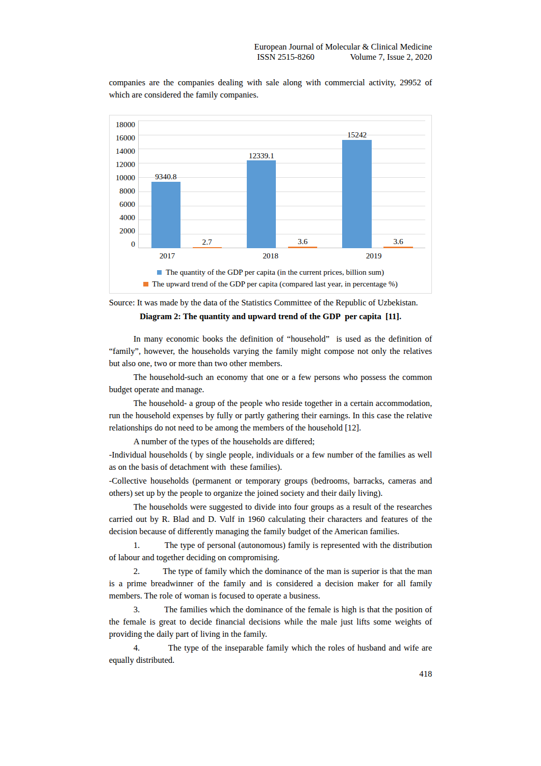European Journal of Molecular & Clinical Medicine ISSN 2515-8260 Volume 7, Issue 2, 2020
companies are the companies dealing with sale along with commercial activity, 29952 of which are considered the family companies.
18000 16000 14000 12000 10000 8000 6000 4000 2000 0
9340.8
2.7
12339.1
3.6
15242
3.6
2017 2018 2019
The quantity of the GDP per capita (in the current prices, billion sum)
The upward trend of the GDP per capita (compared last year, in percentage %)
Source: It was made by the data of the Statistics Committee of the Republic of Uzbekistan.
Diagram 2: The quantity and upward trend of the GDP per capita [11].
In many economic books the definition of “household” is used as the definition of “family”, however, the households varying the family might compose not only the relatives but also one, two or more than two other members.
The household-such an economy that one or a few persons who possess the common budget operate and manage.
The household- a group of the people who reside together in a certain accommodation, run the household expenses by fully or partly gathering their earnings. In this case the relative relationships do not need to be among the members of the household [12].
A number of the types of the households are differed;
-Individual households ( by single people, individuals or a few number of the families as well as on the basis of detachment with these families).
-Collective households (permanent or temporary groups (bedrooms, barracks, cameras and others) set up by the people to organize the joined society and their daily living).
The households were suggested to divide into four groups as a result of the researches carried out by R. Blad and D. Vulf in 1960 calculating their characters and features of the decision because of differently managing the family budget of the American families.
1. The type of personal (autonomous) family is represented with the distribution of labour and together deciding on compromising.
2. The type of family which the dominance of the man is superior is that the man is a prime breadwinner of the family and is considered a decision maker for all family members. The role of woman is focused to operate a business.
3. The families which the dominance of the female is high is that the position of the female is great to decide financial decisions while the male just lifts some weights of providing the daily part of living in the family.
4. The type of the inseparable family which the roles of husband and wife are equally distributed.
418